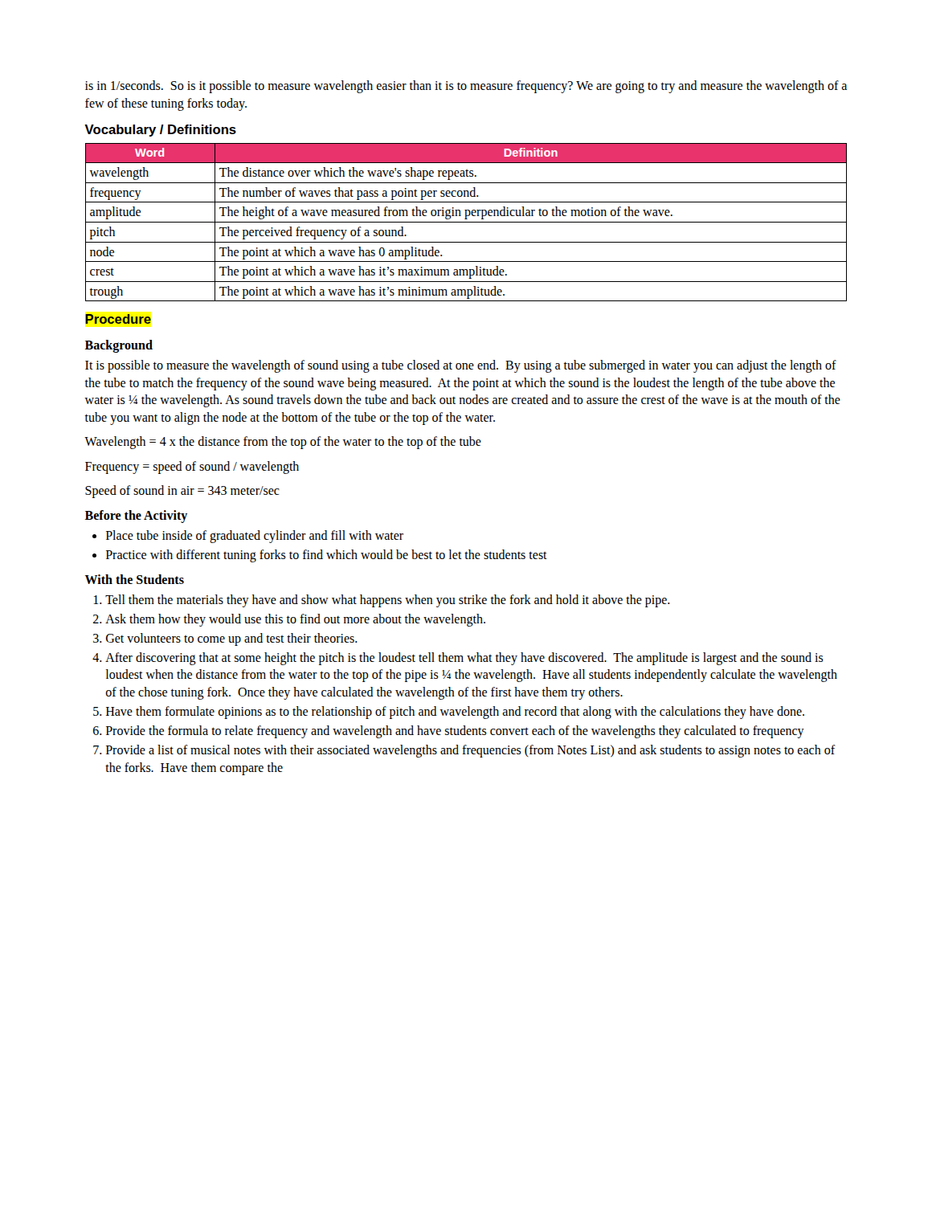is in 1/seconds. So is it possible to measure wavelength easier than it is to measure frequency? We are going to try and measure the wavelength of a few of these tuning forks today.
Vocabulary / Definitions
| Word | Definition |
| --- | --- |
| wavelength | The distance over which the wave's shape repeats. |
| frequency | The number of waves that pass a point per second. |
| amplitude | The height of a wave measured from the origin perpendicular to the motion of the wave. |
| pitch | The perceived frequency of a sound. |
| node | The point at which a wave has 0 amplitude. |
| crest | The point at which a wave has it’s maximum amplitude. |
| trough | The point at which a wave has it’s minimum amplitude. |
Procedure
Background
It is possible to measure the wavelength of sound using a tube closed at one end. By using a tube submerged in water you can adjust the length of the tube to match the frequency of the sound wave being measured. At the point at which the sound is the loudest the length of the tube above the water is ¼ the wavelength. As sound travels down the tube and back out nodes are created and to assure the crest of the wave is at the mouth of the tube you want to align the node at the bottom of the tube or the top of the water.
Wavelength = 4 x the distance from the top of the water to the top of the tube
Frequency = speed of sound / wavelength
Speed of sound in air = 343 meter/sec
Before the Activity
Place tube inside of graduated cylinder and fill with water
Practice with different tuning forks to find which would be best to let the students test
With the Students
Tell them the materials they have and show what happens when you strike the fork and hold it above the pipe.
Ask them how they would use this to find out more about the wavelength.
Get volunteers to come up and test their theories.
After discovering that at some height the pitch is the loudest tell them what they have discovered. The amplitude is largest and the sound is loudest when the distance from the water to the top of the pipe is ¼ the wavelength. Have all students independently calculate the wavelength of the chose tuning fork. Once they have calculated the wavelength of the first have them try others.
Have them formulate opinions as to the relationship of pitch and wavelength and record that along with the calculations they have done.
Provide the formula to relate frequency and wavelength and have students convert each of the wavelengths they calculated to frequency
Provide a list of musical notes with their associated wavelengths and frequencies (from Notes List) and ask students to assign notes to each of the forks. Have them compare the